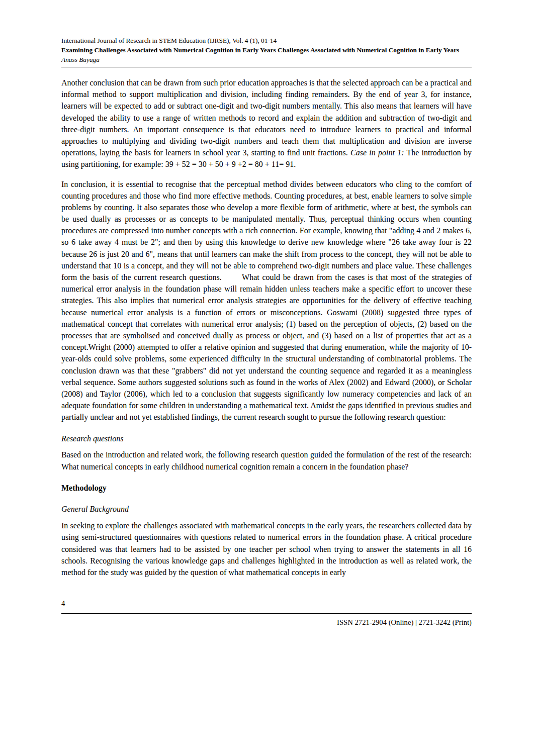International Journal of Research in STEM Education (IJRSE), Vol. 4 (1), 01-14
Examining Challenges Associated with Numerical Cognition in Early Years Challenges Associated with Numerical Cognition in Early Years
Anass Bayaga
Another conclusion that can be drawn from such prior education approaches is that the selected approach can be a practical and informal method to support multiplication and division, including finding remainders. By the end of year 3, for instance, learners will be expected to add or subtract one-digit and two-digit numbers mentally. This also means that learners will have developed the ability to use a range of written methods to record and explain the addition and subtraction of two-digit and three-digit numbers. An important consequence is that educators need to introduce learners to practical and informal approaches to multiplying and dividing two-digit numbers and teach them that multiplication and division are inverse operations, laying the basis for learners in school year 3, starting to find unit fractions. Case in point 1: The introduction by using partitioning, for example: 39 + 52 = 30 + 50 + 9 +2 = 80 + 11= 91.
In conclusion, it is essential to recognise that the perceptual method divides between educators who cling to the comfort of counting procedures and those who find more effective methods. Counting procedures, at best, enable learners to solve simple problems by counting. It also separates those who develop a more flexible form of arithmetic, where at best, the symbols can be used dually as processes or as concepts to be manipulated mentally. Thus, perceptual thinking occurs when counting procedures are compressed into number concepts with a rich connection. For example, knowing that "adding 4 and 2 makes 6, so 6 take away 4 must be 2"; and then by using this knowledge to derive new knowledge where "26 take away four is 22 because 26 is just 20 and 6", means that until learners can make the shift from process to the concept, they will not be able to understand that 10 is a concept, and they will not be able to comprehend two-digit numbers and place value. These challenges form the basis of the current research questions. What could be drawn from the cases is that most of the strategies of numerical error analysis in the foundation phase will remain hidden unless teachers make a specific effort to uncover these strategies. This also implies that numerical error analysis strategies are opportunities for the delivery of effective teaching because numerical error analysis is a function of errors or misconceptions. Goswami (2008) suggested three types of mathematical concept that correlates with numerical error analysis; (1) based on the perception of objects, (2) based on the processes that are symbolised and conceived dually as process or object, and (3) based on a list of properties that act as a concept.Wright (2000) attempted to offer a relative opinion and suggested that during enumeration, while the majority of 10-year-olds could solve problems, some experienced difficulty in the structural understanding of combinatorial problems. The conclusion drawn was that these "grabbers" did not yet understand the counting sequence and regarded it as a meaningless verbal sequence. Some authors suggested solutions such as found in the works of Alex (2002) and Edward (2000), or Scholar (2008) and Taylor (2006), which led to a conclusion that suggests significantly low numeracy competencies and lack of an adequate foundation for some children in understanding a mathematical text. Amidst the gaps identified in previous studies and partially unclear and not yet established findings, the current research sought to pursue the following research question:
Research questions
Based on the introduction and related work, the following research question guided the formulation of the rest of the research: What numerical concepts in early childhood numerical cognition remain a concern in the foundation phase?
Methodology
General Background
In seeking to explore the challenges associated with mathematical concepts in the early years, the researchers collected data by using semi-structured questionnaires with questions related to numerical errors in the foundation phase. A critical procedure considered was that learners had to be assisted by one teacher per school when trying to answer the statements in all 16 schools. Recognising the various knowledge gaps and challenges highlighted in the introduction as well as related work, the method for the study was guided by the question of what mathematical concepts in early
4
ISSN 2721-2904 (Online) | 2721-3242 (Print)